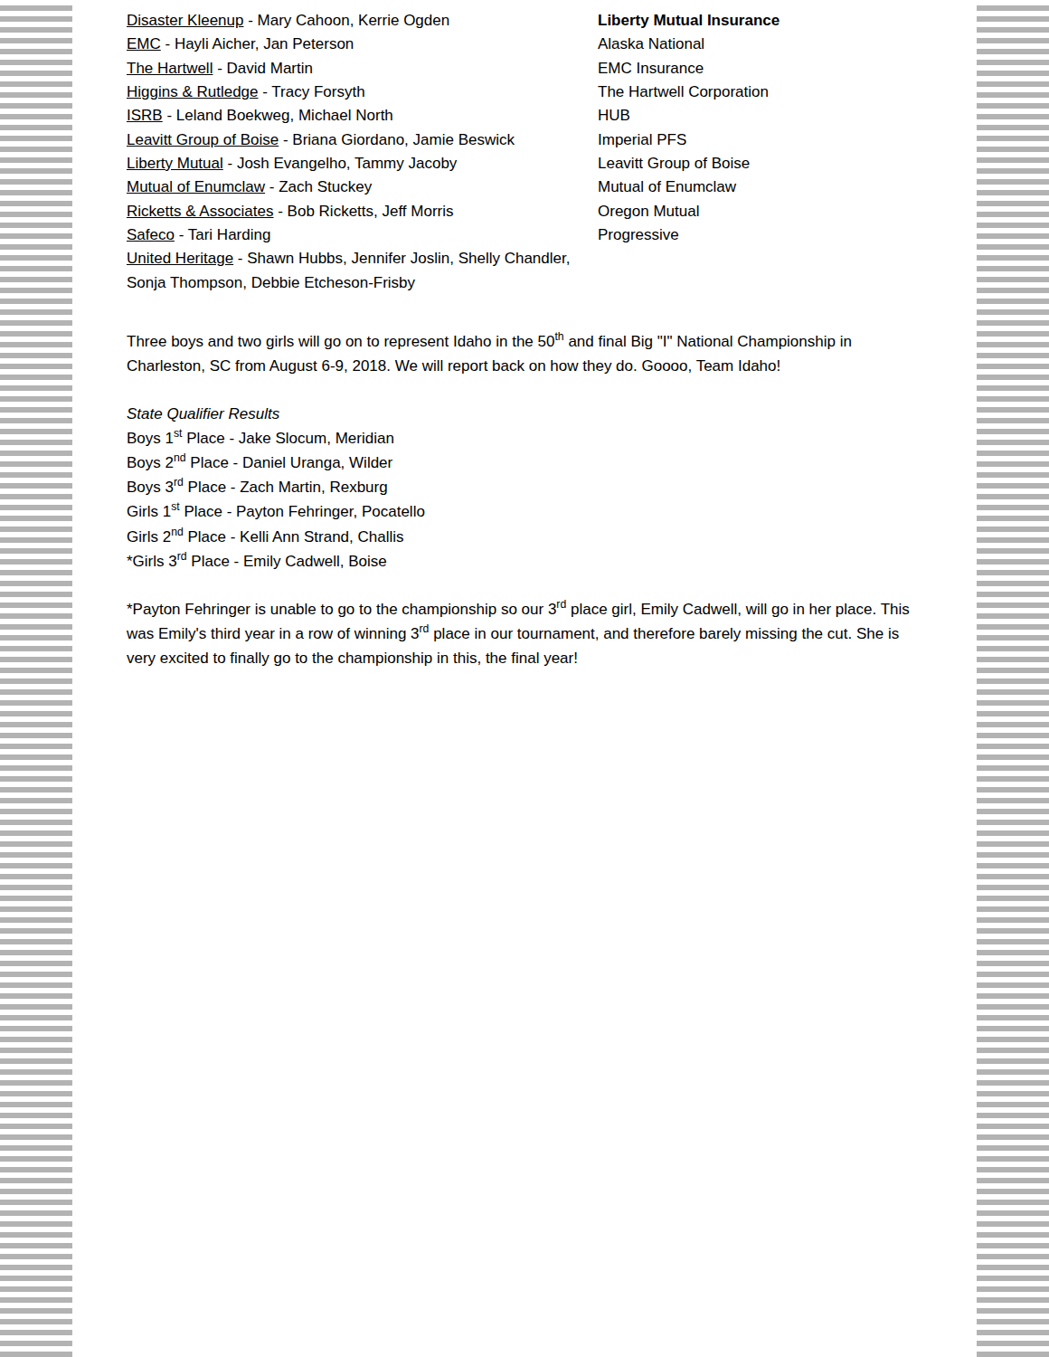Disaster Kleenup - Mary Cahoon, Kerrie Ogden
EMC - Hayli Aicher, Jan Peterson
The Hartwell - David Martin
Higgins & Rutledge - Tracy Forsyth
ISRB - Leland Boekweg, Michael North
Leavitt Group of Boise - Briana Giordano, Jamie Beswick
Liberty Mutual - Josh Evangelho, Tammy Jacoby
Mutual of Enumclaw - Zach Stuckey
Ricketts & Associates - Bob Ricketts, Jeff Morris
Safeco - Tari Harding
United Heritage - Shawn Hubbs, Jennifer Joslin, Shelly Chandler, Sonja Thompson, Debbie Etcheson-Frisby
Liberty Mutual Insurance
Alaska National
EMC Insurance
The Hartwell Corporation
HUB
Imperial PFS
Leavitt Group of Boise
Mutual of Enumclaw
Oregon Mutual
Progressive
Three boys and two girls will go on to represent Idaho in the 50th and final Big "I" National Championship in Charleston, SC from August 6-9, 2018. We will report back on how they do. Goooo, Team Idaho!
State Qualifier Results
Boys 1st Place - Jake Slocum, Meridian
Boys 2nd Place - Daniel Uranga, Wilder
Boys 3rd Place - Zach Martin, Rexburg
Girls 1st Place - Payton Fehringer, Pocatello
Girls 2nd Place - Kelli Ann Strand, Challis
*Girls 3rd Place - Emily Cadwell, Boise
*Payton Fehringer is unable to go to the championship so our 3rd place girl, Emily Cadwell, will go in her place. This was Emily's third year in a row of winning 3rd place in our tournament, and therefore barely missing the cut. She is very excited to finally go to the championship in this, the final year!